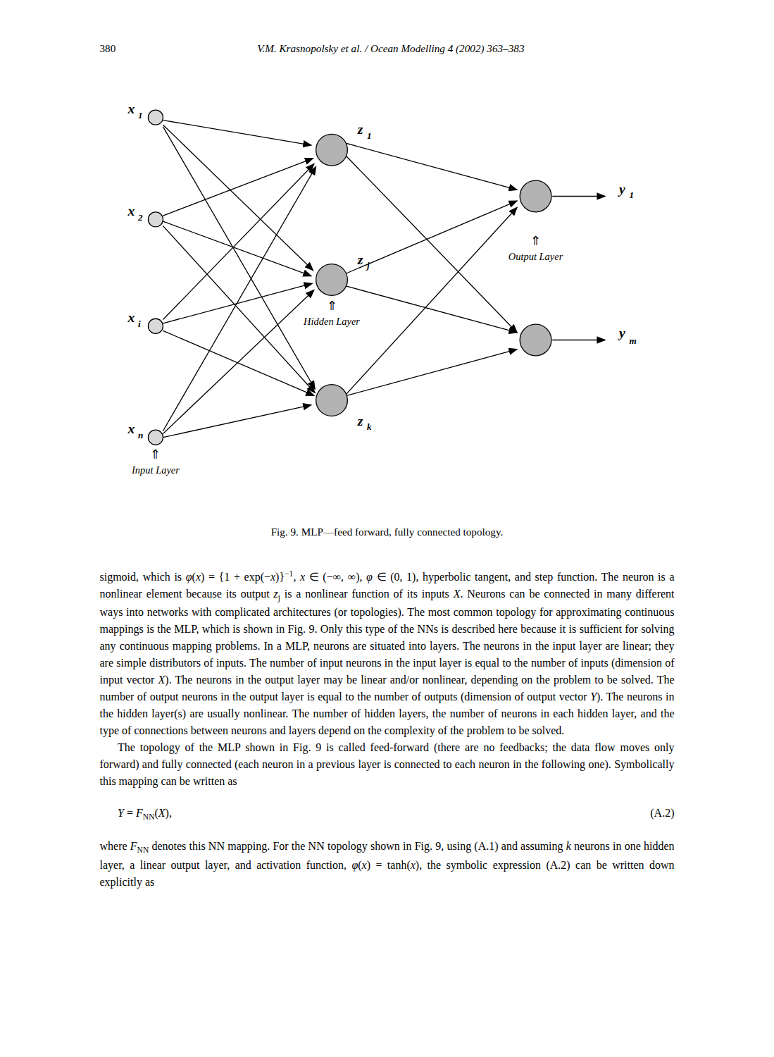380 V.M. Krasnopolsky et al. / Ocean Modelling 4 (2002) 363–383
x 1 x 2 x i x n z 1 z j z k y 1 y m ⇑ Input Layer ⇑ Hidden Layer ⇑ Output Layer
Fig. 9. MLP—feed forward, fully connected topology.
sigmoid, which is φ(x) = {1 + exp(−x)}−1, x ∈ (−∞, ∞), φ ∈ (0, 1), hyperbolic tangent, and step function. The neuron is a nonlinear element because its output zj is a nonlinear function of its inputs X. Neurons can be connected in many different ways into networks with complicated architectures (or topologies). The most common topology for approximating continuous mappings is the MLP, which is shown in Fig. 9. Only this type of the NNs is described here because it is sufficient for solving any continuous mapping problems. In a MLP, neurons are situated into layers. The neurons in the input layer are linear; they are simple distributors of inputs. The number of input neurons in the input layer is equal to the number of inputs (dimension of input vector X). The neurons in the output layer may be linear and/or nonlinear, depending on the problem to be solved. The number of output neurons in the output layer is equal to the number of outputs (dimension of output vector Y). The neurons in the hidden layer(s) are usually nonlinear. The number of hidden layers, the number of neurons in each hidden layer, and the type of connections between neurons and layers depend on the complexity of the problem to be solved.
The topology of the MLP shown in Fig. 9 is called feed-forward (there are no feedbacks; the data flow moves only forward) and fully connected (each neuron in a previous layer is connected to each neuron in the following one). Symbolically this mapping can be written as
Y = FNN(X),
(A.2)
where FNN denotes this NN mapping. For the NN topology shown in Fig. 9, using (A.1) and assuming k neurons in one hidden layer, a linear output layer, and activation function, φ(x) = tanh(x), the symbolic expression (A.2) can be written down explicitly as